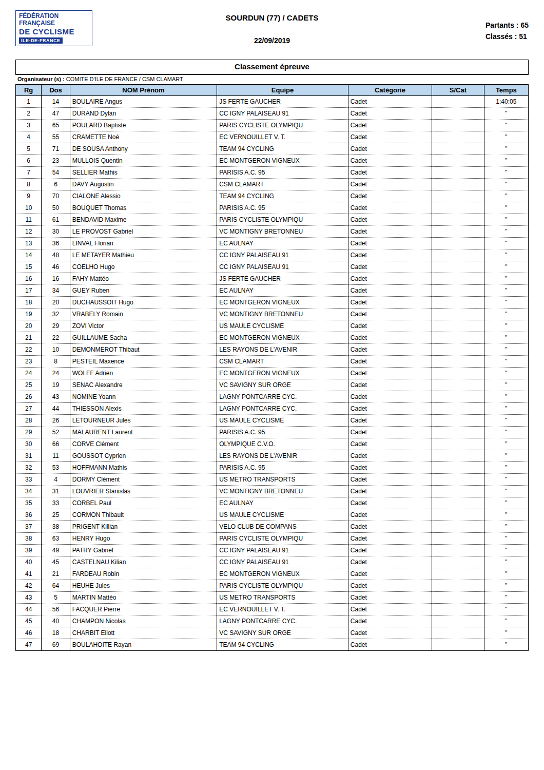FÉDÉRATION
FRANÇAISE
DE CYCLISME
ILE-DE-FRANCE
SOURDUN (77) / CADETS
Partants : 65
Classés : 51
22/09/2019
Classement épreuve
Organisateur (s) : COMITE D'ILE DE FRANCE / CSM CLAMART
| Rg | Dos | NOM Prénom | Equipe | Catégorie | S/Cat | Temps |
| --- | --- | --- | --- | --- | --- | --- |
| 1 | 14 | BOULAIRE Angus | JS FERTE GAUCHER | Cadet | | 1:40:05 |
| 2 | 47 | DURAND Dylan | CC IGNY PALAISEAU 91 | Cadet | | " |
| 3 | 65 | POULARD Baptiste | PARIS CYCLISTE OLYMPIQU | Cadet | | " |
| 4 | 55 | CRAMETTE Noé | EC VERNOUILLET V. T. | Cadet | | " |
| 5 | 71 | DE SOUSA Anthony | TEAM 94 CYCLING | Cadet | | " |
| 6 | 23 | MULLOIS Quentin | EC MONTGERON VIGNEUX | Cadet | | " |
| 7 | 54 | SELLIER Mathis | PARISIS A.C. 95 | Cadet | | " |
| 8 | 6 | DAVY Augustin | CSM CLAMART | Cadet | | " |
| 9 | 70 | CIALONE Alessio | TEAM 94 CYCLING | Cadet | | " |
| 10 | 50 | BOUQUET Thomas | PARISIS A.C. 95 | Cadet | | " |
| 11 | 61 | BENDAVID Maxime | PARIS CYCLISTE OLYMPIQU | Cadet | | " |
| 12 | 30 | LE PROVOST Gabriel | VC MONTIGNY BRETONNEU | Cadet | | " |
| 13 | 36 | LINVAL Florian | EC AULNAY | Cadet | | " |
| 14 | 48 | LE METAYER Mathieu | CC IGNY PALAISEAU 91 | Cadet | | " |
| 15 | 46 | COELHO Hugo | CC IGNY PALAISEAU 91 | Cadet | | " |
| 16 | 16 | FAHY Mattéo | JS FERTE GAUCHER | Cadet | | " |
| 17 | 34 | GUEY Ruben | EC AULNAY | Cadet | | " |
| 18 | 20 | DUCHAUSSOIT Hugo | EC MONTGERON VIGNEUX | Cadet | | " |
| 19 | 32 | VRABELY Romain | VC MONTIGNY BRETONNEU | Cadet | | " |
| 20 | 29 | ZOVI Victor | US MAULE CYCLISME | Cadet | | " |
| 21 | 22 | GUILLAUME Sacha | EC MONTGERON VIGNEUX | Cadet | | " |
| 22 | 10 | DEMONMEROT Thibaut | LES RAYONS DE L'AVENIR | Cadet | | " |
| 23 | 8 | PESTEIL Maxence | CSM CLAMART | Cadet | | " |
| 24 | 24 | WOLFF Adrien | EC MONTGERON VIGNEUX | Cadet | | " |
| 25 | 19 | SENAC Alexandre | VC SAVIGNY SUR ORGE | Cadet | | " |
| 26 | 43 | NOMINE Yoann | LAGNY PONTCARRE CYC. | Cadet | | " |
| 27 | 44 | THIESSON Alexis | LAGNY PONTCARRE CYC. | Cadet | | " |
| 28 | 26 | LETOURNEUR Jules | US MAULE CYCLISME | Cadet | | " |
| 29 | 52 | MALAURENT Laurent | PARISIS A.C. 95 | Cadet | | " |
| 30 | 66 | CORVE Clément | OLYMPIQUE C.V.O. | Cadet | | " |
| 31 | 11 | GOUSSOT Cyprien | LES RAYONS DE L'AVENIR | Cadet | | " |
| 32 | 53 | HOFFMANN Mathis | PARISIS A.C. 95 | Cadet | | " |
| 33 | 4 | DORMY Clément | US METRO TRANSPORTS | Cadet | | " |
| 34 | 31 | LOUVRIER Stanislas | VC MONTIGNY BRETONNEU | Cadet | | " |
| 35 | 33 | CORBEL Paul | EC AULNAY | Cadet | | " |
| 36 | 25 | CORMON Thibault | US MAULE CYCLISME | Cadet | | " |
| 37 | 38 | PRIGENT Killian | VELO CLUB DE COMPANS | Cadet | | " |
| 38 | 63 | HENRY Hugo | PARIS CYCLISTE OLYMPIQU | Cadet | | " |
| 39 | 49 | PATRY Gabriel | CC IGNY PALAISEAU 91 | Cadet | | " |
| 40 | 45 | CASTELNAU Kilian | CC IGNY PALAISEAU 91 | Cadet | | " |
| 41 | 21 | FARDEAU Robin | EC MONTGERON VIGNEUX | Cadet | | " |
| 42 | 64 | HEUHE Jules | PARIS CYCLISTE OLYMPIQU | Cadet | | " |
| 43 | 5 | MARTIN Mattéo | US METRO TRANSPORTS | Cadet | | " |
| 44 | 56 | FACQUER Pierre | EC VERNOUILLET V. T. | Cadet | | " |
| 45 | 40 | CHAMPON Nicolas | LAGNY PONTCARRE CYC. | Cadet | | " |
| 46 | 18 | CHARBIT Eliott | VC SAVIGNY SUR ORGE | Cadet | | " |
| 47 | 69 | BOULAHOITE Rayan | TEAM 94 CYCLING | Cadet | | " |